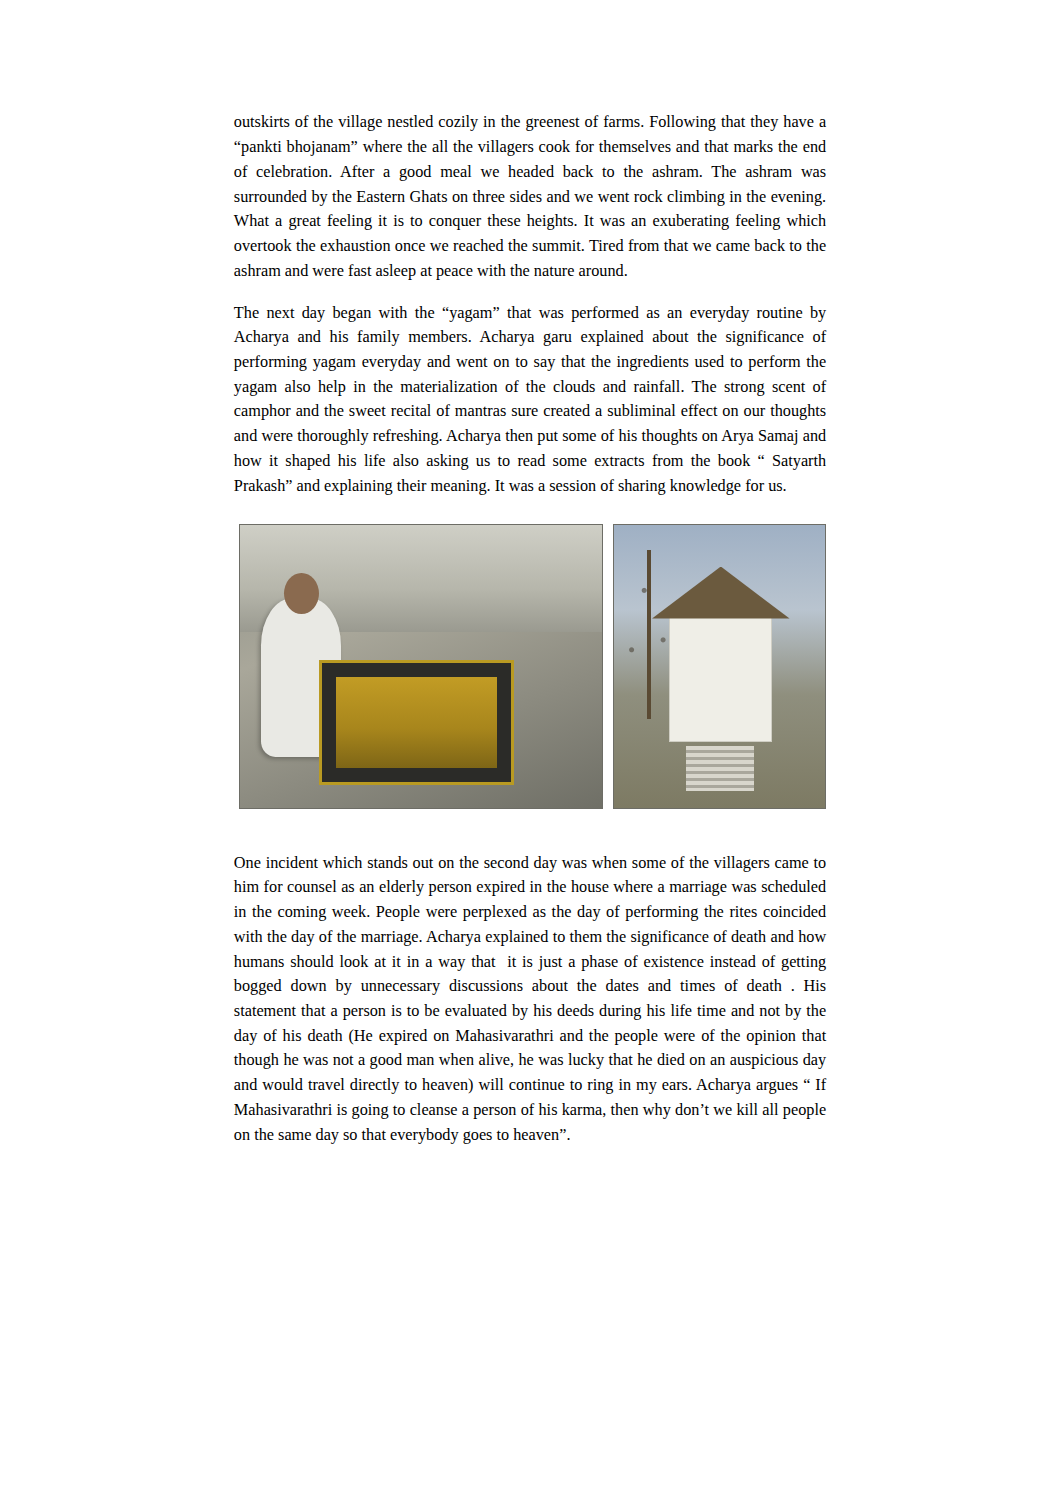outskirts of the village nestled cozily in the greenest of farms. Following that they have a “pankti bhojanam” where the all the villagers cook for themselves and that marks the end of celebration. After a good meal we headed back to the ashram. The ashram was surrounded by the Eastern Ghats on three sides and we went rock climbing in the evening. What a great feeling it is to conquer these heights. It was an exuberating feeling which overtook the exhaustion once we reached the summit. Tired from that we came back to the ashram and were fast asleep at peace with the nature around.
The next day began with the “yagam” that was performed as an everyday routine by Acharya and his family members. Acharya garu explained about the significance of performing yagam everyday and went on to say that the ingredients used to perform the yagam also help in the materialization of the clouds and rainfall. The strong scent of camphor and the sweet recital of mantras sure created a subliminal effect on our thoughts and were thoroughly refreshing. Acharya then put some of his thoughts on Arya Samaj and how it shaped his life also asking us to read some extracts from the book “ Satyarth Prakash” and explaining their meaning. It was a session of sharing knowledge for us.
One incident which stands out on the second day was when some of the villagers came to him for counsel as an elderly person expired in the house where a marriage was scheduled in the coming week. People were perplexed as the day of performing the rites coincided with the day of the marriage. Acharya explained to them the significance of death and how humans should look at it in a way that it is just a phase of existence instead of getting bogged down by unnecessary discussions about the dates and times of death . His statement that a person is to be evaluated by his deeds during his life time and not by the day of his death (He expired on Mahasivarathri and the people were of the opinion that though he was not a good man when alive, he was lucky that he died on an auspicious day and would travel directly to heaven) will continue to ring in my ears. Acharya argues “ If Mahasivarathri is going to cleanse a person of his karma, then why don’t we kill all people on the same day so that everybody goes to heaven”.